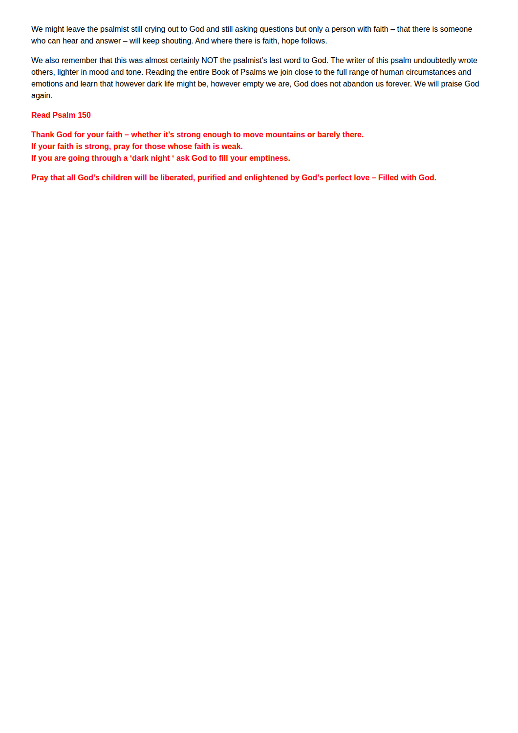We might leave the psalmist still crying out to God and still asking questions but only a person with faith – that there is someone who can hear and answer – will keep shouting. And where there is faith, hope follows.
We also remember that this was almost certainly NOT the psalmist’s last word to God. The writer of this psalm undoubtedly wrote others, lighter in mood and tone. Reading the entire Book of Psalms we join close to the full range of human circumstances and emotions and learn that however dark life might be, however empty we are, God does not abandon us forever. We will praise God again.
Read Psalm 150
Thank God for your faith – whether it’s strong enough to move mountains or barely there.
If your faith is strong, pray for those whose faith is weak.
If you are going through a ‘dark night ‘ ask God to fill your emptiness.
Pray that all God’s children will be liberated, purified and enlightened by God’s perfect love – Filled with God.